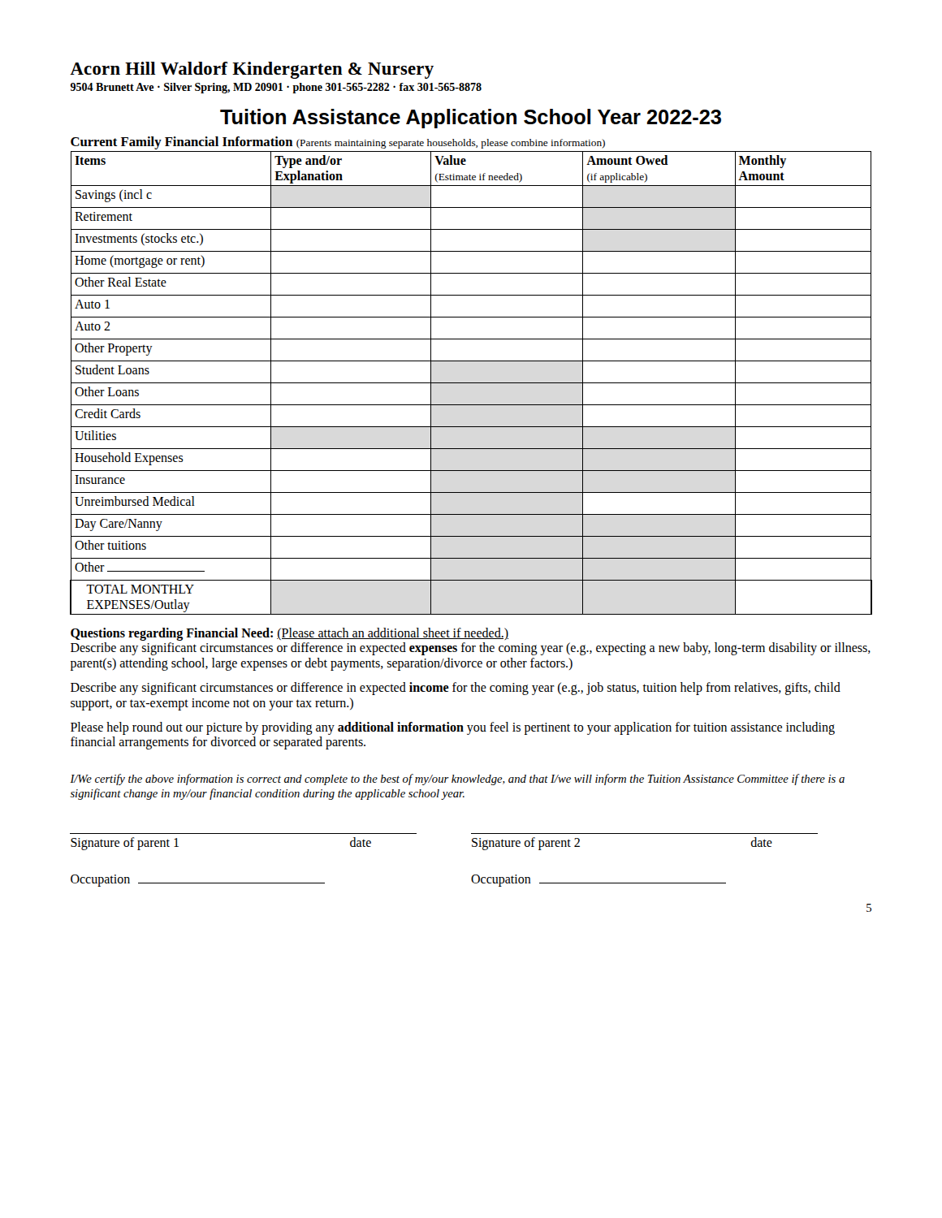Acorn Hill Waldorf Kindergarten & Nursery
9504 Brunett Ave · Silver Spring, MD 20901 · phone 301-565-2282 · fax 301-565-8878
Tuition Assistance Application School Year 2022-23
Current Family Financial Information (Parents maintaining separate households, please combine information)
| Items | Type and/or Explanation | Value (Estimate if needed) | Amount Owed (if applicable) | Monthly Amount |
| --- | --- | --- | --- | --- |
| Savings (incl c | | | | |
| Retirement | | | | |
| Investments (stocks etc.) | | | | |
| Home (mortgage or rent) | | | | |
| Other Real Estate | | | | |
| Auto 1 | | | | |
| Auto 2 | | | | |
| Other Property | | | | |
| Student Loans | | | | |
| Other Loans | | | | |
| Credit Cards | | | | |
| Utilities | | | | |
| Household Expenses | | | | |
| Insurance | | | | |
| Unreimbursed Medical | | | | |
| Day Care/Nanny | | | | |
| Other tuitions | | | | |
| Other | | | | |
| TOTAL MONTHLY EXPENSES/Outlay | | | | |
Questions regarding Financial Need: (Please attach an additional sheet if needed.)
Describe any significant circumstances or difference in expected expenses for the coming year (e.g., expecting a new baby, long-term disability or illness, parent(s) attending school, large expenses or debt payments, separation/divorce or other factors.)
Describe any significant circumstances or difference in expected income for the coming year (e.g., job status, tuition help from relatives, gifts, child support, or tax-exempt income not on your tax return.)
Please help round out our picture by providing any additional information you feel is pertinent to your application for tuition assistance including financial arrangements for divorced or separated parents.
I/We certify the above information is correct and complete to the best of my/our knowledge, and that I/we will inform the Tuition Assistance Committee if there is a significant change in my/our financial condition during the applicable school year.
| Signature of parent 1 date Occupation | Signature of parent 2 date Occupation |
5